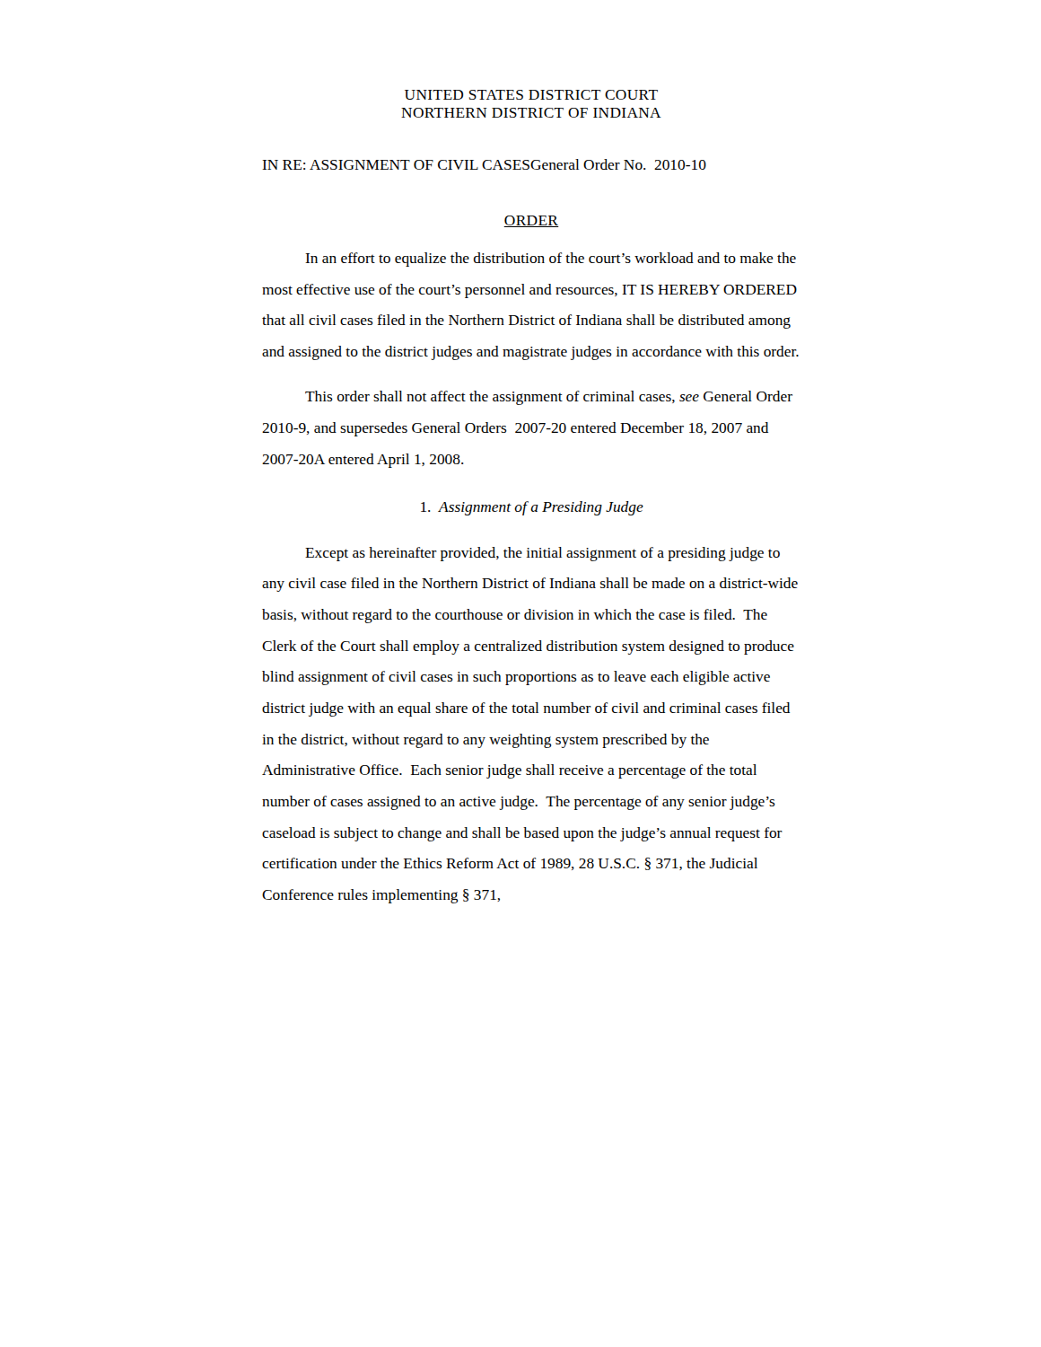United States District Court
Northern District of Indiana
In re: Assignment of Civil Cases General Order No. 2010-10
ORDER
In an effort to equalize the distribution of the court’s workload and to make the most effective use of the court’s personnel and resources, IT IS HEREBY ORDERED that all civil cases filed in the Northern District of Indiana shall be distributed among and assigned to the district judges and magistrate judges in accordance with this order.
This order shall not affect the assignment of criminal cases, see General Order 2010-9, and supersedes General Orders 2007-20 entered December 18, 2007 and 2007-20A entered April 1, 2008.
1. Assignment of a Presiding Judge
Except as hereinafter provided, the initial assignment of a presiding judge to any civil case filed in the Northern District of Indiana shall be made on a district-wide basis, without regard to the courthouse or division in which the case is filed. The Clerk of the Court shall employ a centralized distribution system designed to produce blind assignment of civil cases in such proportions as to leave each eligible active district judge with an equal share of the total number of civil and criminal cases filed in the district, without regard to any weighting system prescribed by the Administrative Office. Each senior judge shall receive a percentage of the total number of cases assigned to an active judge. The percentage of any senior judge’s caseload is subject to change and shall be based upon the judge’s annual request for certification under the Ethics Reform Act of 1989, 28 U.S.C. § 371, the Judicial Conference rules implementing § 371,